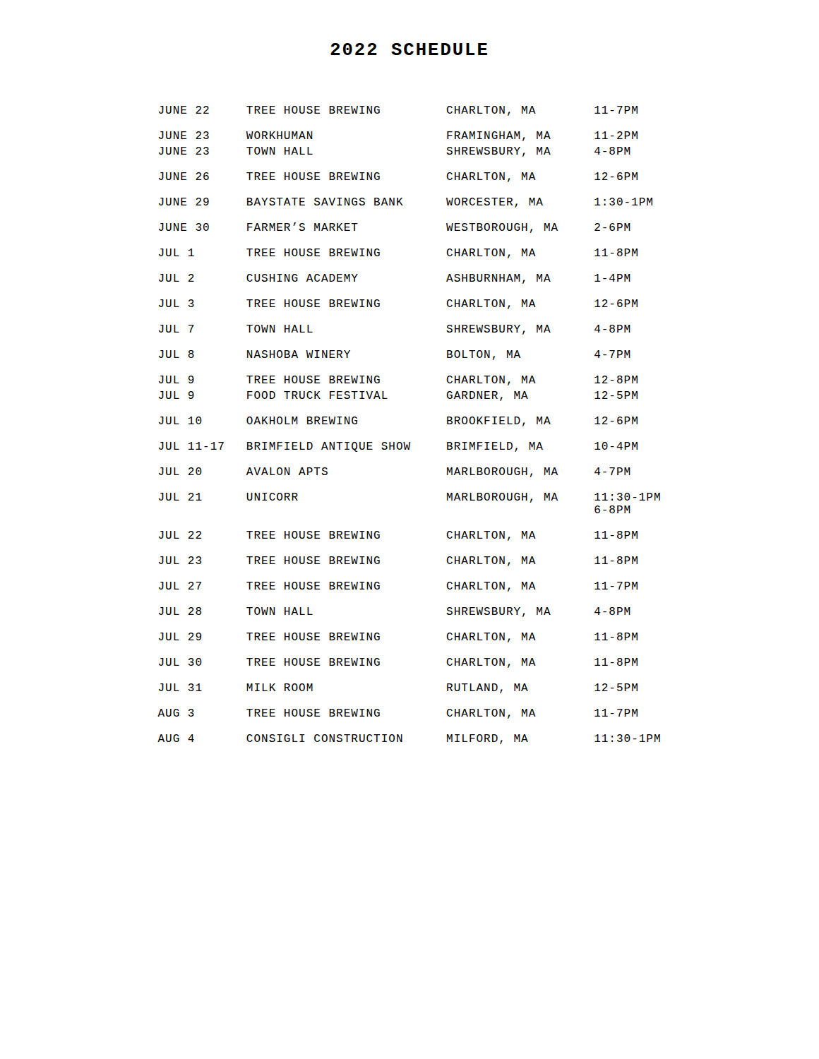2022 SCHEDULE
| JUNE 22 | TREE HOUSE BREWING | CHARLTON, MA | 11-7PM |
| JUNE 23 | WORKHUMAN | FRAMINGHAM, MA | 11-2PM |
| JUNE 23 | TOWN HALL | SHREWSBURY, MA | 4-8PM |
| JUNE 26 | TREE HOUSE BREWING | CHARLTON, MA | 12-6PM |
| JUNE 29 | BAYSTATE SAVINGS BANK | WORCESTER, MA | 1:30-1PM |
| JUNE 30 | FARMER’S MARKET | WESTBOROUGH, MA | 2-6PM |
| JUL 1 | TREE HOUSE BREWING | CHARLTON, MA | 11-8PM |
| JUL 2 | CUSHING ACADEMY | ASHBURNHAM, MA | 1-4PM |
| JUL 3 | TREE HOUSE BREWING | CHARLTON, MA | 12-6PM |
| JUL 7 | TOWN HALL | SHREWSBURY, MA | 4-8PM |
| JUL 8 | NASHOBA WINERY | BOLTON, MA | 4-7PM |
| JUL 9 | TREE HOUSE BREWING | CHARLTON, MA | 12-8PM |
| JUL 9 | FOOD TRUCK FESTIVAL | GARDNER, MA | 12-5PM |
| JUL 10 | OAKHOLM BREWING | BROOKFIELD, MA | 12-6PM |
| JUL 11-17 | BRIMFIELD ANTIQUE SHOW | BRIMFIELD, MA | 10-4PM |
| JUL 20 | AVALON APTS | MARLBOROUGH, MA | 4-7PM |
| JUL 21 | UNICORR | MARLBOROUGH, MA | 11:30-1PM 6-8PM |
| JUL 22 | TREE HOUSE BREWING | CHARLTON, MA | 11-8PM |
| JUL 23 | TREE HOUSE BREWING | CHARLTON, MA | 11-8PM |
| JUL 27 | TREE HOUSE BREWING | CHARLTON, MA | 11-7PM |
| JUL 28 | TOWN HALL | SHREWSBURY, MA | 4-8PM |
| JUL 29 | TREE HOUSE BREWING | CHARLTON, MA | 11-8PM |
| JUL 30 | TREE HOUSE BREWING | CHARLTON, MA | 11-8PM |
| JUL 31 | MILK ROOM | RUTLAND, MA | 12-5PM |
| AUG 3 | TREE HOUSE BREWING | CHARLTON, MA | 11-7PM |
| AUG 4 | CONSIGLI CONSTRUCTION | MILFORD, MA | 11:30-1PM |